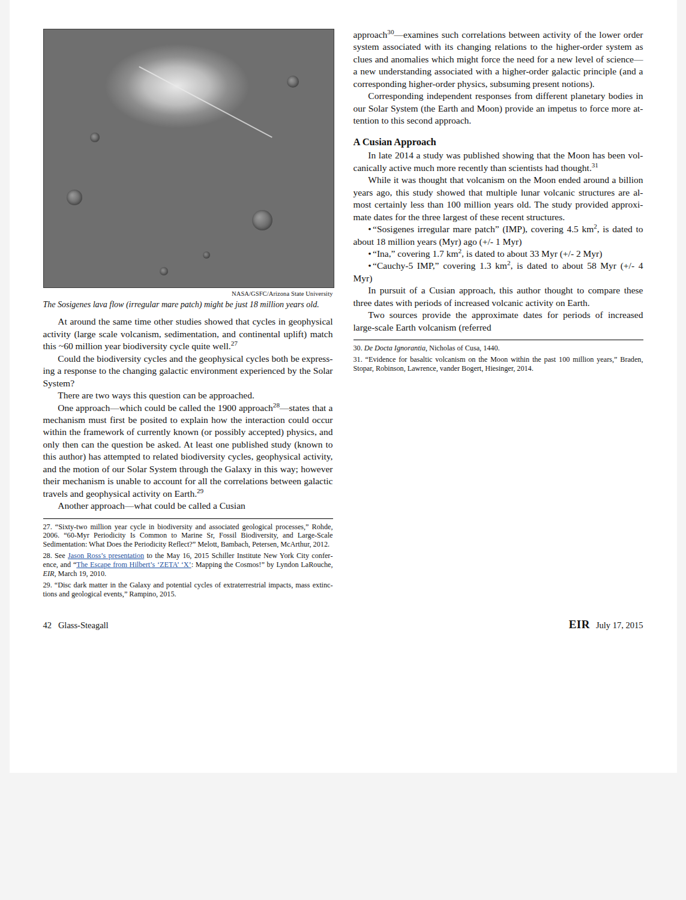NASA/GSFC/Arizona State University
The Sosigenes lava flow (irregular mare patch) might be just 18 million years old.
At around the same time other studies showed that cycles in geophysical activity (large scale volcanism, sedimentation, and continental uplift) match this ~60 million year biodiversity cycle quite well.27
Could the biodiversity cycles and the geophysical cycles both be expressing a response to the changing galactic environment experienced by the Solar System?
There are two ways this question can be approached.
One approach—which could be called the 1900 approach28—states that a mechanism must first be posited to explain how the interaction could occur within the framework of currently known (or possibly accepted) physics, and only then can the question be asked. At least one published study (known to this author) has attempted to related biodiversity cycles, geophysical activity, and the motion of our Solar System through the Galaxy in this way; however their mechanism is unable to account for all the correlations between galactic travels and geophysical activity on Earth.29
Another approach—what could be called a Cusian
27. “Sixty-two million year cycle in biodiversity and associated geological processes,” Rohde, 2006. “60-Myr Periodicity Is Common to Marine Sr, Fossil Biodiversity, and Large-Scale Sedimentation: What Does the Periodicity Reflect?” Melott, Bambach, Petersen, McArthur, 2012.
28. See Jason Ross’s presentation to the May 16, 2015 Schiller Institute New York City conference, and “The Escape from Hilbert’s ‘ZETA’ ‘X’: Mapping the Cosmos!” by Lyndon LaRouche, EIR, March 19, 2010.
29. “Disc dark matter in the Galaxy and potential cycles of extraterrestrial impacts, mass extinctions and geological events,” Rampino, 2015.
approach30—examines such correlations between activity of the lower order system associated with its changing relations to the higher-order system as clues and anomalies which might force the need for a new level of science—a new understanding associated with a higher-order galactic principle (and a corresponding higher-order physics, subsuming present notions).
Corresponding independent responses from different planetary bodies in our Solar System (the Earth and Moon) provide an impetus to force more attention to this second approach.
A Cusian Approach
In late 2014 a study was published showing that the Moon has been volcanically active much more recently than scientists had thought.31
While it was thought that volcanism on the Moon ended around a billion years ago, this study showed that multiple lunar volcanic structures are almost certainly less than 100 million years old. The study provided approximate dates for the three largest of these recent structures.
“Sosigenes irregular mare patch” (IMP), covering 4.5 km2, is dated to about 18 million years (Myr) ago (+/- 1 Myr)
“Ina,” covering 1.7 km2, is dated to about 33 Myr (+/- 2 Myr)
“Cauchy-5 IMP,” covering 1.3 km2, is dated to about 58 Myr (+/- 4 Myr)
In pursuit of a Cusian approach, this author thought to compare these three dates with periods of increased volcanic activity on Earth.
Two sources provide the approximate dates for periods of increased large-scale Earth volcanism (referred
30. De Docta Ignorantia, Nicholas of Cusa, 1440.
31. “Evidence for basaltic volcanism on the Moon within the past 100 million years,” Braden, Stopar, Robinson, Lawrence, vander Bogert, Hiesinger, 2014.
42 Glass-Steagall
EIRJuly 17, 2015